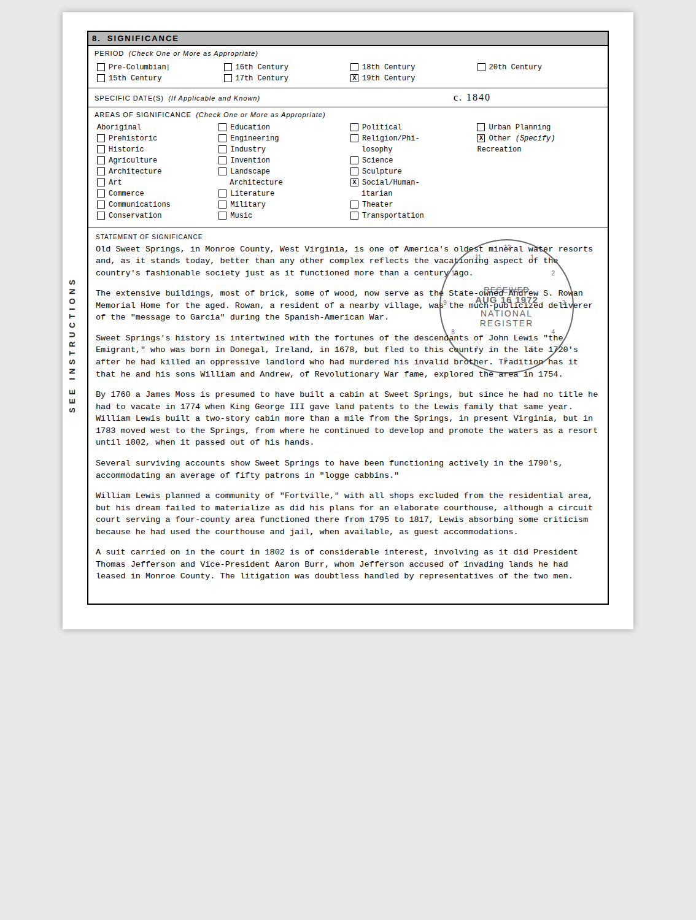SEE INSTRUCTIONS
8. SIGNIFICANCE
PERIOD (Check One or More as Appropriate)
| Pre-Columbian / | 16th Century | 18th Century | 20th Century |
| 15th Century | 17th Century | 19th Century | |
SPECIFIC DATE(S) (If Applicable and Known) c. 1840
AREAS OF SIGNIFICANCE (Check One or More as Appropriate)
12 1 2 3 4 5 6 7 8 9 10 11
RECEIVED
AUG 16 1972
NATIONAL
REGISTER
| Aboriginal | Education | Political | Urban Planning |
| Prehistoric | Engineering | Religion/Phi- | Other (Specify) |
| Historic | Industry | losophy | Recreation |
| Agriculture | Invention | Science | |
| Architecture | Landscape | Sculpture | |
| Art | Architecture | Social/Human- | |
| Commerce | Literature | itarian | |
| Communications | Military | Theater | |
| Conservation | Music | Transportation | |
STATEMENT OF SIGNIFICANCE
Old Sweet Springs, in Monroe County, West Virginia, is one of America's oldest mineral water resorts and, as it stands today, better than any other complex reflects the vacationing aspect of the country's fashionable society just as it functioned more than a century ago.
The extensive buildings, most of brick, some of wood, now serve as the State-owned Andrew S. Rowan Memorial Home for the aged. Rowan, a resident of a nearby village, was the much-publicized deliverer of the "message to Garcia" during the Spanish-American War.
Sweet Springs's history is intertwined with the fortunes of the descendants of John Lewis "the Emigrant," who was born in Donegal, Ireland, in 1678, but fled to this country in the late 1720's after he had killed an oppressive landlord who had murdered his invalid brother. Tradition has it that he and his sons William and Andrew, of Revolutionary War fame, explored the area in 1754.
By 1760 a James Moss is presumed to have built a cabin at Sweet Springs, but since he had no title he had to vacate in 1774 when King George III gave land patents to the Lewis family that same year. William Lewis built a two-story cabin more than a mile from the Springs, in present Virginia, but in 1783 moved west to the Springs, from where he continued to develop and promote the waters as a resort until 1802, when it passed out of his hands.
Several surviving accounts show Sweet Springs to have been functioning actively in the 1790's, accommodating an average of fifty patrons in "logge cabbins."
William Lewis planned a community of "Fortville," with all shops excluded from the residential area, but his dream failed to materialize as did his plans for an elaborate courthouse, although a circuit court serving a four-county area functioned there from 1795 to 1817, Lewis absorbing some criticism because he had used the courthouse and jail, when available, as guest accommodations.
A suit carried on in the court in 1802 is of considerable interest, involving as it did President Thomas Jefferson and Vice-President Aaron Burr, whom Jefferson accused of invading lands he had leased in Monroe County. The litigation was doubtless handled by representatives of the two men.